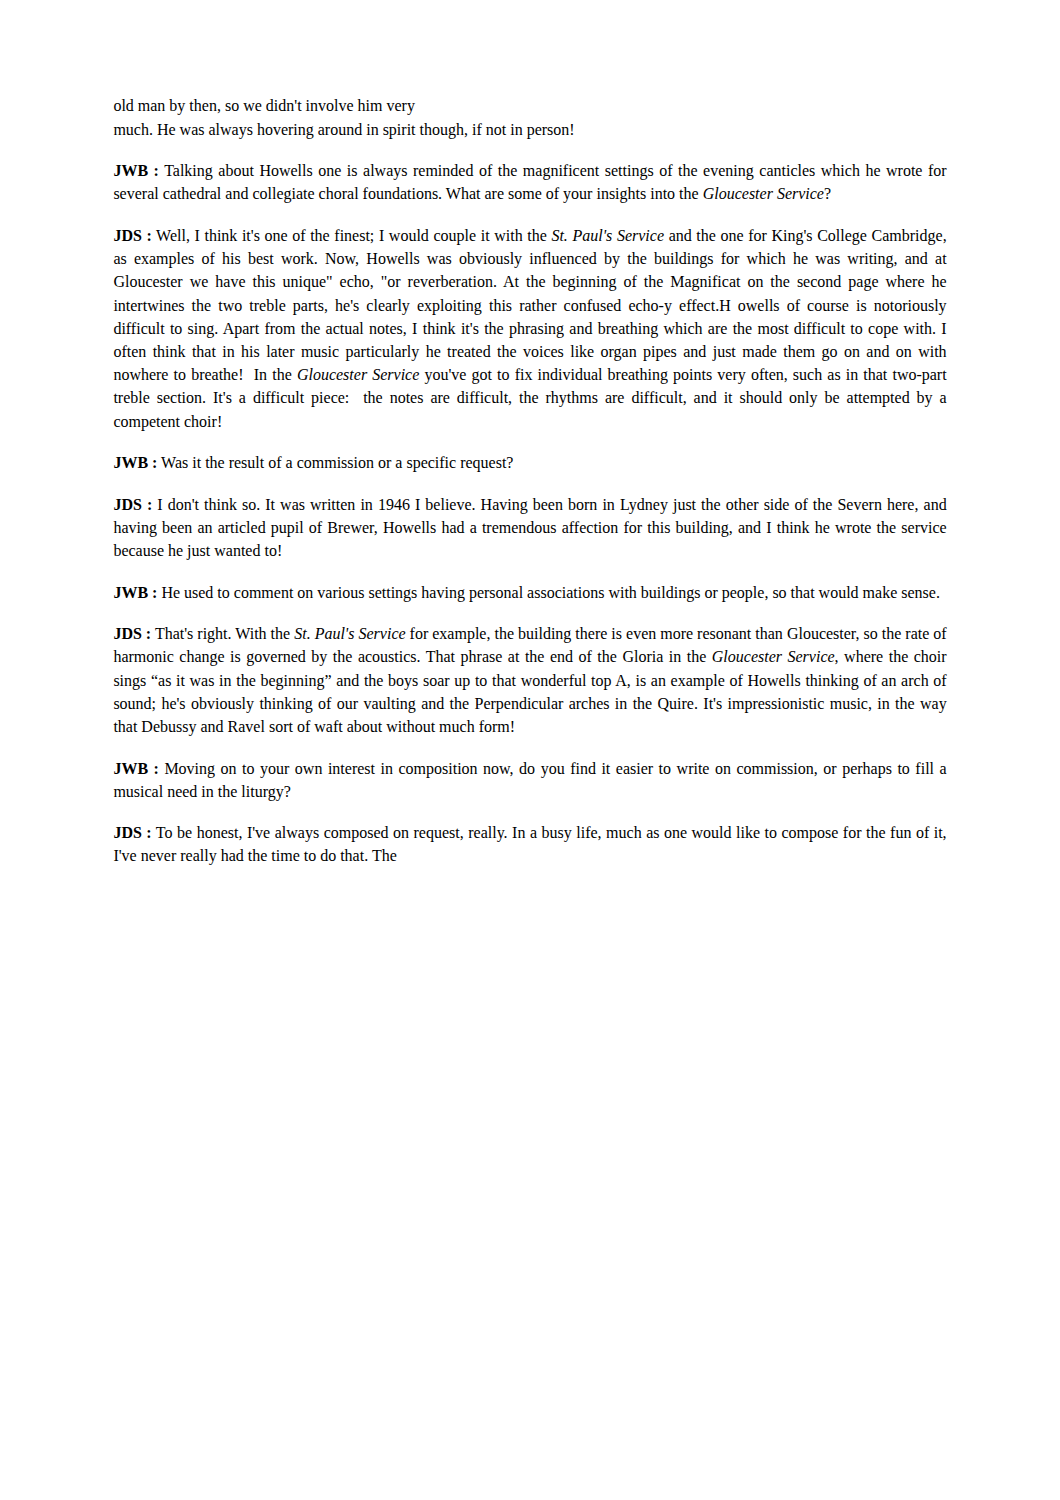old man by then, so we didn't involve him very
much. He was always hovering around in spirit though, if not in person!
JWB : Talking about Howells one is always reminded of the magnificent settings of the evening canticles which he wrote for several cathedral and collegiate choral foundations. What are some of your insights into the Gloucester Service?
JDS : Well, I think it's one of the finest; I would couple it with the St. Paul's Service and the one for King's College Cambridge, as examples of his best work. Now, Howells was obviously influenced by the buildings for which he was writing, and at Gloucester we have this unique" echo, "or reverberation. At the beginning of the Magnificat on the second page where he intertwines the two treble parts, he's clearly exploiting this rather confused echo-y effect.H owells of course is notoriously difficult to sing. Apart from the actual notes, I think it's the phrasing and breathing which are the most difficult to cope with. I often think that in his later music particularly he treated the voices like organ pipes and just made them go on and on with nowhere to breathe! In the Gloucester Service you've got to fix individual breathing points very often, such as in that two-part treble section. It's a difficult piece: the notes are difficult, the rhythms are difficult, and it should only be attempted by a competent choir!
JWB : Was it the result of a commission or a specific request?
JDS : I don't think so. It was written in 1946 I believe. Having been born in Lydney just the other side of the Severn here, and having been an articled pupil of Brewer, Howells had a tremendous affection for this building, and I think he wrote the service because he just wanted to!
JWB : He used to comment on various settings having personal associations with buildings or people, so that would make sense.
JDS : That's right. With the St. Paul's Service for example, the building there is even more resonant than Gloucester, so the rate of harmonic change is governed by the acoustics. That phrase at the end of the Gloria in the Gloucester Service, where the choir sings “as it was in the beginning” and the boys soar up to that wonderful top A, is an example of Howells thinking of an arch of sound; he's obviously thinking of our vaulting and the Perpendicular arches in the Quire. It's impressionistic music, in the way that Debussy and Ravel sort of waft about without much form!
JWB : Moving on to your own interest in composition now, do you find it easier to write on commission, or perhaps to fill a musical need in the liturgy?
JDS : To be honest, I've always composed on request, really. In a busy life, much as one would like to compose for the fun of it, I've never really had the time to do that. The